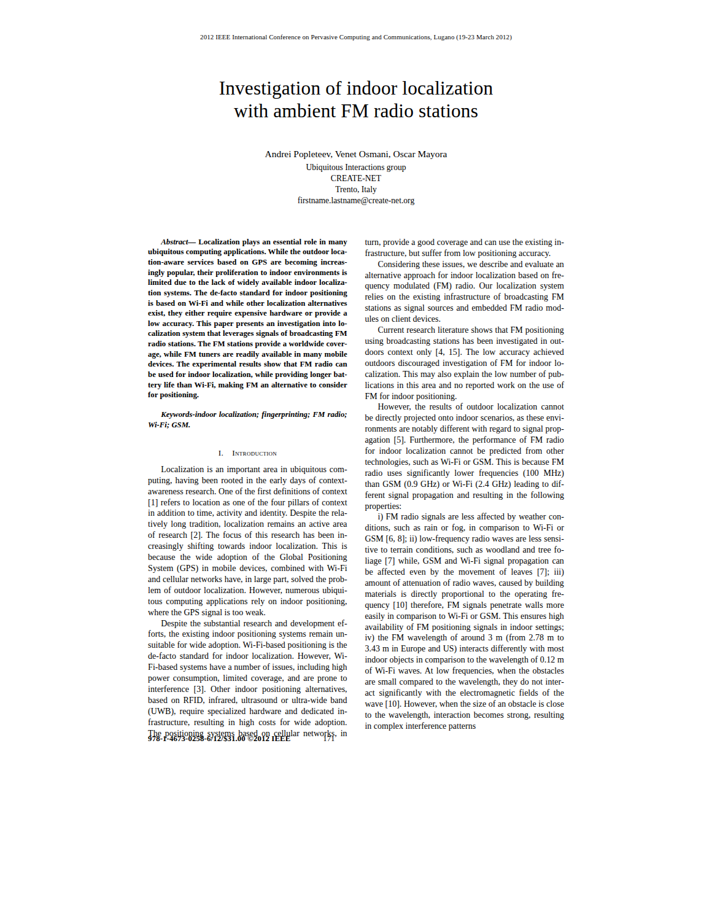2012 IEEE International Conference on Pervasive Computing and Communications, Lugano (19-23 March 2012)
Investigation of indoor localization
with ambient FM radio stations
Andrei Popleteev, Venet Osmani, Oscar Mayora
Ubiquitous Interactions group
CREATE-NET
Trento, Italy
firstname.lastname@create-net.org
Abstract— Localization plays an essential role in many ubiquitous computing applications. While the outdoor location-aware services based on GPS are becoming increasingly popular, their proliferation to indoor environments is limited due to the lack of widely available indoor localization systems. The de-facto standard for indoor positioning is based on Wi-Fi and while other localization alternatives exist, they either require expensive hardware or provide a low accuracy. This paper presents an investigation into localization system that leverages signals of broadcasting FM radio stations. The FM stations provide a worldwide coverage, while FM tuners are readily available in many mobile devices. The experimental results show that FM radio can be used for indoor localization, while providing longer battery life than Wi-Fi, making FM an alternative to consider for positioning.
Keywords-indoor localization; fingerprinting; FM radio; Wi-Fi; GSM.
I. Introduction
Localization is an important area in ubiquitous computing, having been rooted in the early days of context-awareness research. One of the first definitions of context [1] refers to location as one of the four pillars of context in addition to time, activity and identity. Despite the relatively long tradition, localization remains an active area of research [2]. The focus of this research has been increasingly shifting towards indoor localization. This is because the wide adoption of the Global Positioning System (GPS) in mobile devices, combined with Wi-Fi and cellular networks have, in large part, solved the problem of outdoor localization. However, numerous ubiquitous computing applications rely on indoor positioning, where the GPS signal is too weak.
Despite the substantial research and development efforts, the existing indoor positioning systems remain unsuitable for wide adoption. Wi-Fi-based positioning is the de-facto standard for indoor localization. However, Wi-Fi-based systems have a number of issues, including high power consumption, limited coverage, and are prone to interference [3]. Other indoor positioning alternatives, based on RFID, infrared, ultrasound or ultra-wide band (UWB), require specialized hardware and dedicated infrastructure, resulting in high costs for wide adoption. The positioning systems based on cellular networks, in turn, provide a good coverage and can use the existing infrastructure, but suffer from low positioning accuracy.
Considering these issues, we describe and evaluate an alternative approach for indoor localization based on frequency modulated (FM) radio. Our localization system relies on the existing infrastructure of broadcasting FM stations as signal sources and embedded FM radio modules on client devices.
Current research literature shows that FM positioning using broadcasting stations has been investigated in outdoors context only [4, 15]. The low accuracy achieved outdoors discouraged investigation of FM for indoor localization. This may also explain the low number of publications in this area and no reported work on the use of FM for indoor positioning.
However, the results of outdoor localization cannot be directly projected onto indoor scenarios, as these environments are notably different with regard to signal propagation [5]. Furthermore, the performance of FM radio for indoor localization cannot be predicted from other technologies, such as Wi-Fi or GSM. This is because FM radio uses significantly lower frequencies (100 MHz) than GSM (0.9 GHz) or Wi-Fi (2.4 GHz) leading to different signal propagation and resulting in the following properties:
i) FM radio signals are less affected by weather conditions, such as rain or fog, in comparison to Wi-Fi or GSM [6, 8]; ii) low-frequency radio waves are less sensitive to terrain conditions, such as woodland and tree foliage [7] while, GSM and Wi-Fi signal propagation can be affected even by the movement of leaves [7]; iii) amount of attenuation of radio waves, caused by building materials is directly proportional to the operating frequency [10] therefore, FM signals penetrate walls more easily in comparison to Wi-Fi or GSM. This ensures high availability of FM positioning signals in indoor settings; iv) the FM wavelength of around 3 m (from 2.78 m to 3.43 m in Europe and US) interacts differently with most indoor objects in comparison to the wavelength of 0.12 m of Wi-Fi waves. At low frequencies, when the obstacles are small compared to the wavelength, they do not interact significantly with the electromagnetic fields of the wave [10]. However, when the size of an obstacle is close to the wavelength, interaction becomes strong, resulting in complex interference patterns
978-1-4673-0258-6/12/$31.00 ©2012 IEEE 171